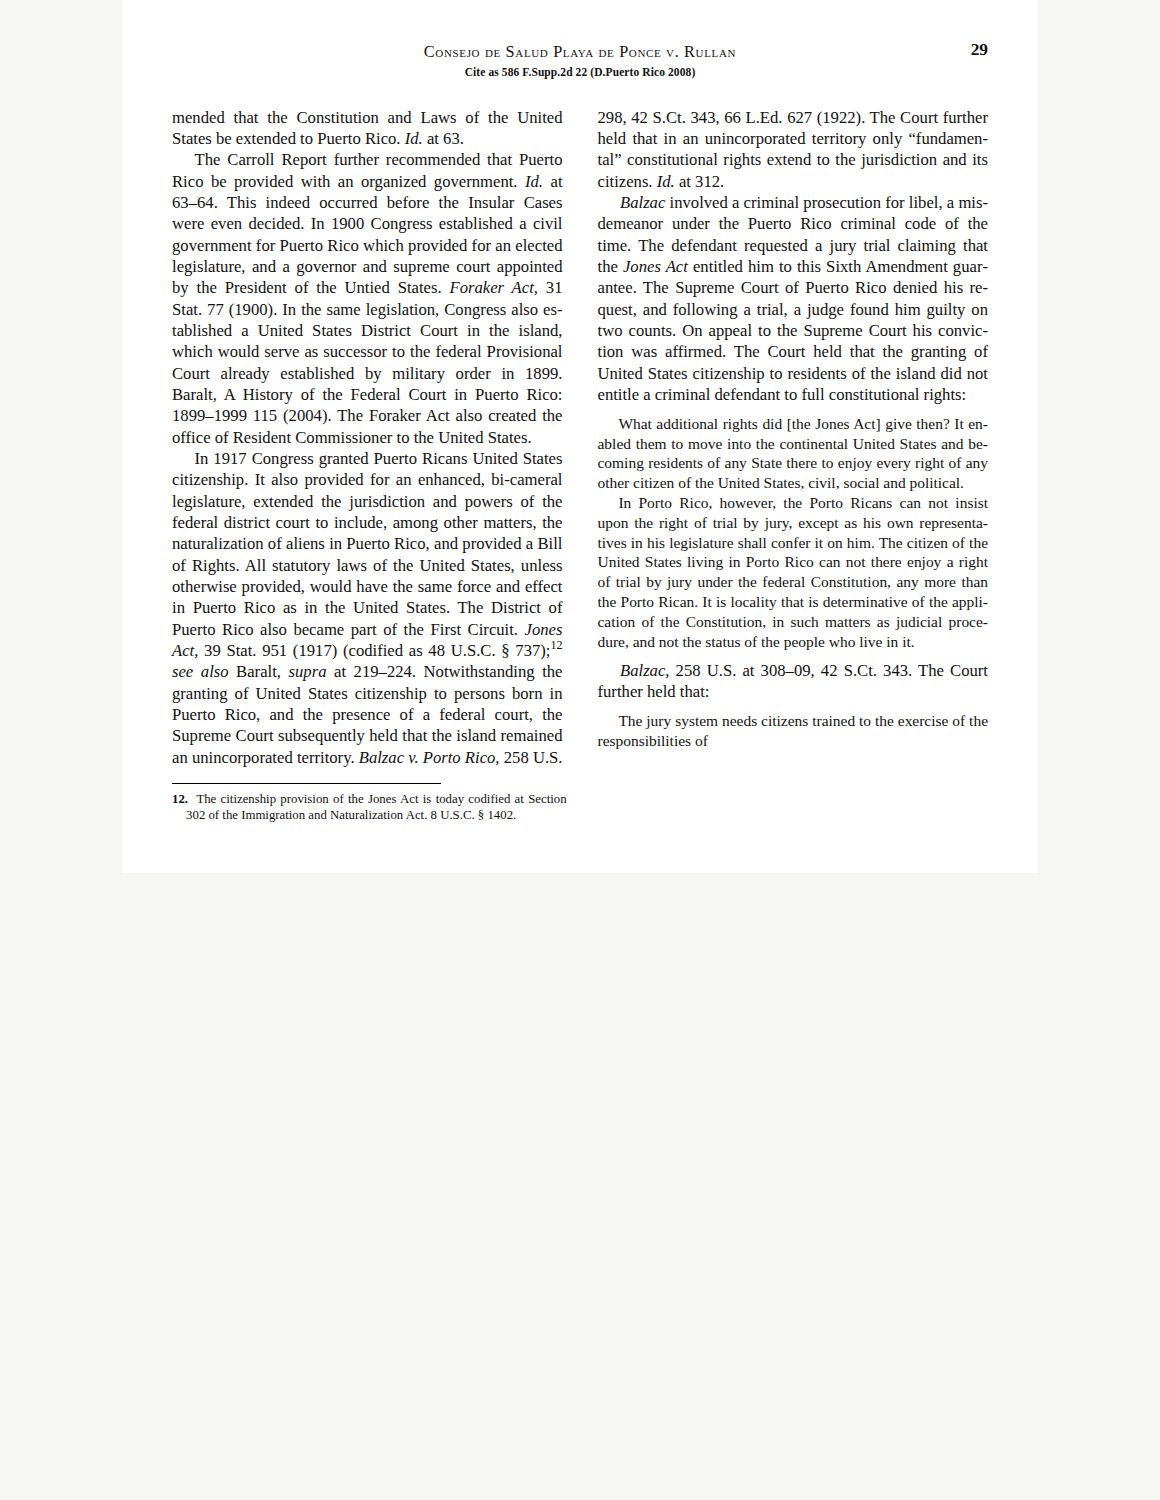29
Consejo de Salud Playa de Ponce v. Rullan
Cite as 586 F.Supp.2d 22 (D.Puerto Rico 2008)
mended that the Constitution and Laws of the United States be extended to Puerto Rico. Id. at 63.
The Carroll Report further recommended that Puerto Rico be provided with an organized government. Id. at 63–64. This indeed occurred before the Insular Cases were even decided. In 1900 Congress established a civil government for Puerto Rico which provided for an elected legislature, and a governor and supreme court appointed by the President of the Untied States. Foraker Act, 31 Stat. 77 (1900). In the same legislation, Congress also established a United States District Court in the island, which would serve as successor to the federal Provisional Court already established by military order in 1899. Baralt, A History of the Federal Court in Puerto Rico: 1899–1999 115 (2004). The Foraker Act also created the office of Resident Commissioner to the United States.
In 1917 Congress granted Puerto Ricans United States citizenship. It also provided for an enhanced, bi-cameral legislature, extended the jurisdiction and powers of the federal district court to include, among other matters, the naturalization of aliens in Puerto Rico, and provided a Bill of Rights. All statutory laws of the United States, unless otherwise provided, would have the same force and effect in Puerto Rico as in the United States. The District of Puerto Rico also became part of the First Circuit. Jones Act, 39 Stat. 951 (1917) (codified as 48 U.S.C. § 737);12 see also Baralt, supra at 219–224. Notwithstanding the granting of United States citizenship to persons born in Puerto Rico, and the presence of a federal court, the Supreme Court subsequently held that the island remained an unincorporated territory. Balzac v. Porto Rico, 258 U.S. 298, 42 S.Ct. 343, 66 L.Ed. 627 (1922). The Court further held that in an unincorporated territory only “fundamental” constitutional rights extend to the jurisdiction and its citizens. Id. at 312.
Balzac involved a criminal prosecution for libel, a misdemeanor under the Puerto Rico criminal code of the time. The defendant requested a jury trial claiming that the Jones Act entitled him to this Sixth Amendment guarantee. The Supreme Court of Puerto Rico denied his request, and following a trial, a judge found him guilty on two counts. On appeal to the Supreme Court his conviction was affirmed. The Court held that the granting of United States citizenship to residents of the island did not entitle a criminal defendant to full constitutional rights:
What additional rights did [the Jones Act] give then? It enabled them to move into the continental United States and becoming residents of any State there to enjoy every right of any other citizen of the United States, civil, social and political.
In Porto Rico, however, the Porto Ricans can not insist upon the right of trial by jury, except as his own representatives in his legislature shall confer it on him. The citizen of the United States living in Porto Rico can not there enjoy a right of trial by jury under the federal Constitution, any more than the Porto Rican. It is locality that is determinative of the application of the Constitution, in such matters as judicial procedure, and not the status of the people who live in it.
Balzac, 258 U.S. at 308–09, 42 S.Ct. 343. The Court further held that:
The jury system needs citizens trained to the exercise of the responsibilities of
12. The citizenship provision of the Jones Act is today codified at Section 302 of the Immigration and Naturalization Act. 8 U.S.C. § 1402.